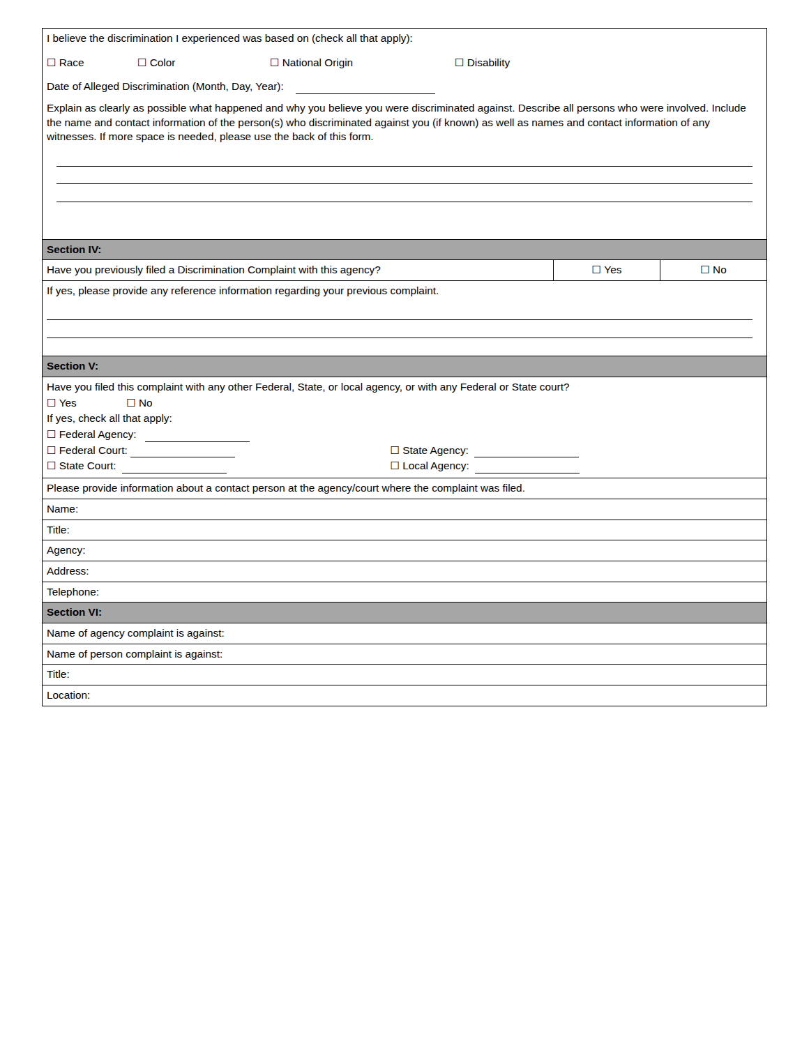| I believe the discrimination I experienced was based on (check all that apply): ☐ Race ☐ Color ☐ National Origin ☐ Disability Date of Alleged Discrimination (Month, Day, Year): Explain as clearly as possible what happened and why you believe you were discriminated against. Describe all persons who were involved. Include the name and contact information of the person(s) who discriminated against you (if known) as well as names and contact information of any witnesses. If more space is needed, please use the back of this form. |
| Section IV: |
| Have you previously filed a Discrimination Complaint with this agency? | ☐ Yes | ☐ No |
| If yes, please provide any reference information regarding your previous complaint. |
| Section V: |
| Have you filed this complaint with any other Federal, State, or local agency, or with any Federal or State court? ☐ Yes ☐ No If yes, check all that apply: ☐ Federal Agency: ☐ Federal Court: ☐ State Agency: ☐ State Court: ☐ Local Agency: |
| Please provide information about a contact person at the agency/court where the complaint was filed. |
| Name: |
| Title: |
| Agency: |
| Address: |
| Telephone: |
| Section VI: |
| Name of agency complaint is against: |
| Name of person complaint is against: |
| Title: |
| Location: |